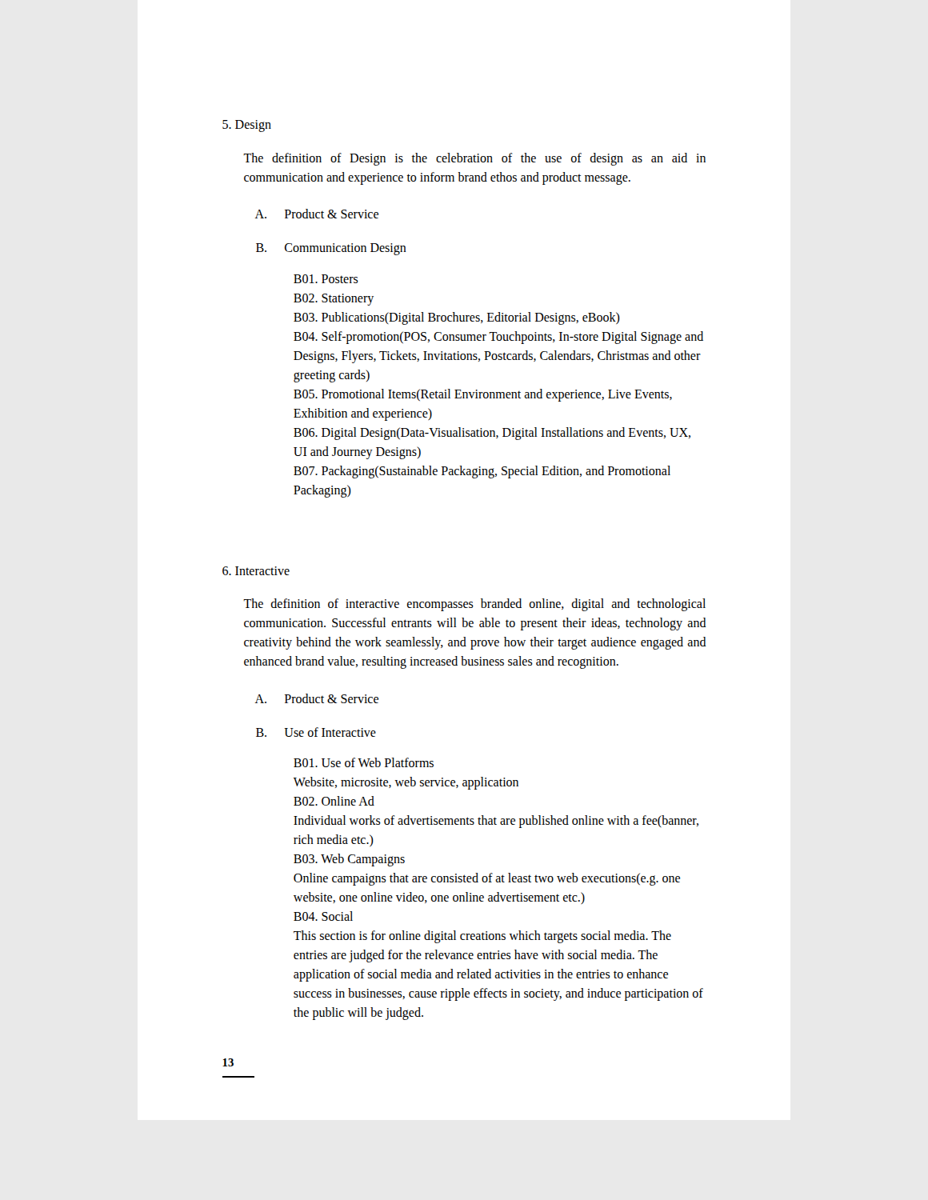5. Design
The definition of Design is the celebration of the use of design as an aid in communication and experience to inform brand ethos and product message.
Product & Service
Communication Design
B01. Posters
B02. Stationery
B03. Publications(Digital Brochures, Editorial Designs, eBook)
B04. Self-promotion(POS, Consumer Touchpoints, In-store Digital Signage and Designs, Flyers, Tickets, Invitations, Postcards, Calendars, Christmas and other greeting cards)
B05. Promotional Items(Retail Environment and experience, Live Events, Exhibition and experience)
B06. Digital Design(Data-Visualisation, Digital Installations and Events, UX, UI and Journey Designs)
B07. Packaging(Sustainable Packaging, Special Edition, and Promotional Packaging)
6. Interactive
The definition of interactive encompasses branded online, digital and technological communication. Successful entrants will be able to present their ideas, technology and creativity behind the work seamlessly, and prove how their target audience engaged and enhanced brand value, resulting increased business sales and recognition.
Product & Service
Use of Interactive
B01. Use of Web Platforms
Website, microsite, web service, application
B02. Online Ad
Individual works of advertisements that are published online with a fee(banner, rich media etc.)
B03. Web Campaigns
Online campaigns that are consisted of at least two web executions(e.g. one website, one online video, one online advertisement etc.)
B04. Social
This section is for online digital creations which targets social media. The entries are judged for the relevance entries have with social media. The application of social media and related activities in the entries to enhance success in businesses, cause ripple effects in society, and induce participation of the public will be judged.
13